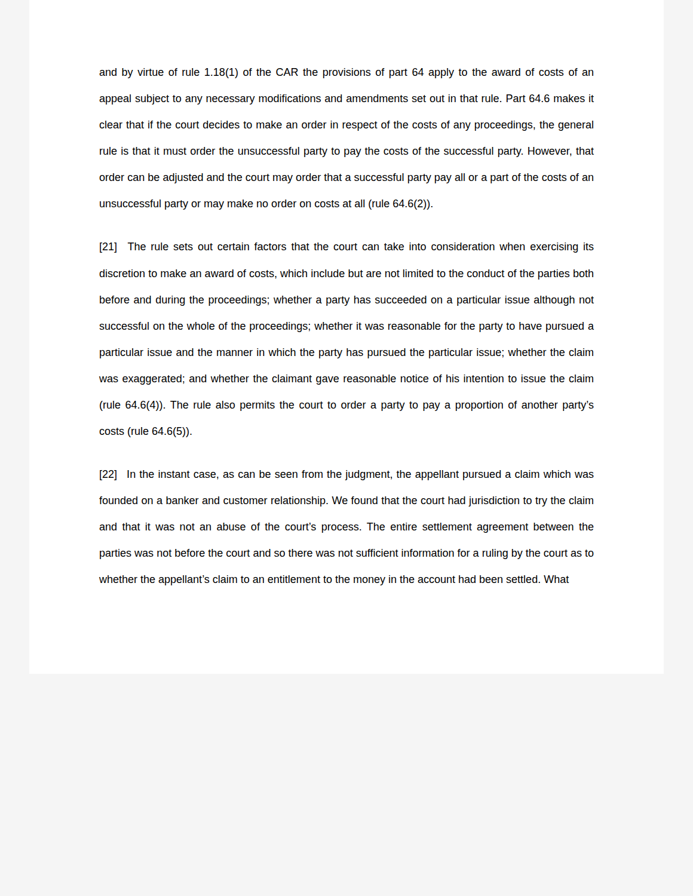and by virtue of rule 1.18(1) of the CAR the provisions of part 64 apply to the award of costs of an appeal subject to any necessary modifications and amendments set out in that rule. Part 64.6 makes it clear that if the court decides to make an order in respect of the costs of any proceedings, the general rule is that it must order the unsuccessful party to pay the costs of the successful party. However, that order can be adjusted and the court may order that a successful party pay all or a part of the costs of an unsuccessful party or may make no order on costs at all (rule 64.6(2)).
[21] The rule sets out certain factors that the court can take into consideration when exercising its discretion to make an award of costs, which include but are not limited to the conduct of the parties both before and during the proceedings; whether a party has succeeded on a particular issue although not successful on the whole of the proceedings; whether it was reasonable for the party to have pursued a particular issue and the manner in which the party has pursued the particular issue; whether the claim was exaggerated; and whether the claimant gave reasonable notice of his intention to issue the claim (rule 64.6(4)). The rule also permits the court to order a party to pay a proportion of another party’s costs (rule 64.6(5)).
[22] In the instant case, as can be seen from the judgment, the appellant pursued a claim which was founded on a banker and customer relationship. We found that the court had jurisdiction to try the claim and that it was not an abuse of the court’s process. The entire settlement agreement between the parties was not before the court and so there was not sufficient information for a ruling by the court as to whether the appellant’s claim to an entitlement to the money in the account had been settled. What